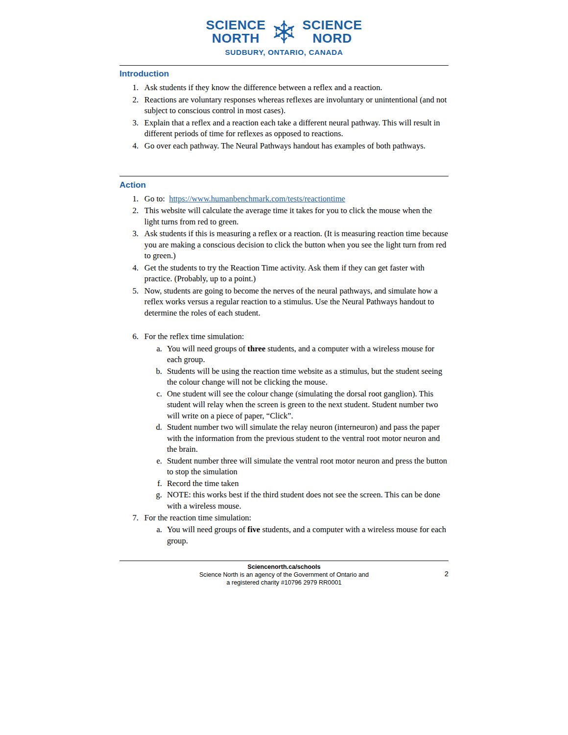SCIENCENORTH
SCIENCENORD
SUDBURY, ONTARIO, CANADA
Introduction
Ask students if they know the difference between a reflex and a reaction.
Reactions are voluntary responses whereas reflexes are involuntary or unintentional (and not subject to conscious control in most cases).
Explain that a reflex and a reaction each take a different neural pathway. This will result in different periods of time for reflexes as opposed to reactions.
Go over each pathway. The Neural Pathways handout has examples of both pathways.
Action
Go to: https://www.humanbenchmark.com/tests/reactiontime
This website will calculate the average time it takes for you to click the mouse when the light turns from red to green.
Ask students if this is measuring a reflex or a reaction. (It is measuring reaction time because you are making a conscious decision to click the button when you see the light turn from red to green.)
Get the students to try the Reaction Time activity. Ask them if they can get faster with practice. (Probably, up to a point.)
Now, students are going to become the nerves of the neural pathways, and simulate how a reflex works versus a regular reaction to a stimulus. Use the Neural Pathways handout to determine the roles of each student.
For the reflex time simulation:
You will need groups of three students, and a computer with a wireless mouse for each group.
Students will be using the reaction time website as a stimulus, but the student seeing the colour change will not be clicking the mouse.
One student will see the colour change (simulating the dorsal root ganglion). This student will relay when the screen is green to the next student. Student number two will write on a piece of paper, “Click”.
Student number two will simulate the relay neuron (interneuron) and pass the paper with the information from the previous student to the ventral root motor neuron and the brain.
Student number three will simulate the ventral root motor neuron and press the button to stop the simulation
Record the time taken
NOTE: this works best if the third student does not see the screen. This can be done with a wireless mouse.
For the reaction time simulation:
You will need groups of five students, and a computer with a wireless mouse for each group.
Sciencenorth.ca/schools
Science North is an agency of the Government of Ontario and
a registered charity #10796 2979 RR0001
2